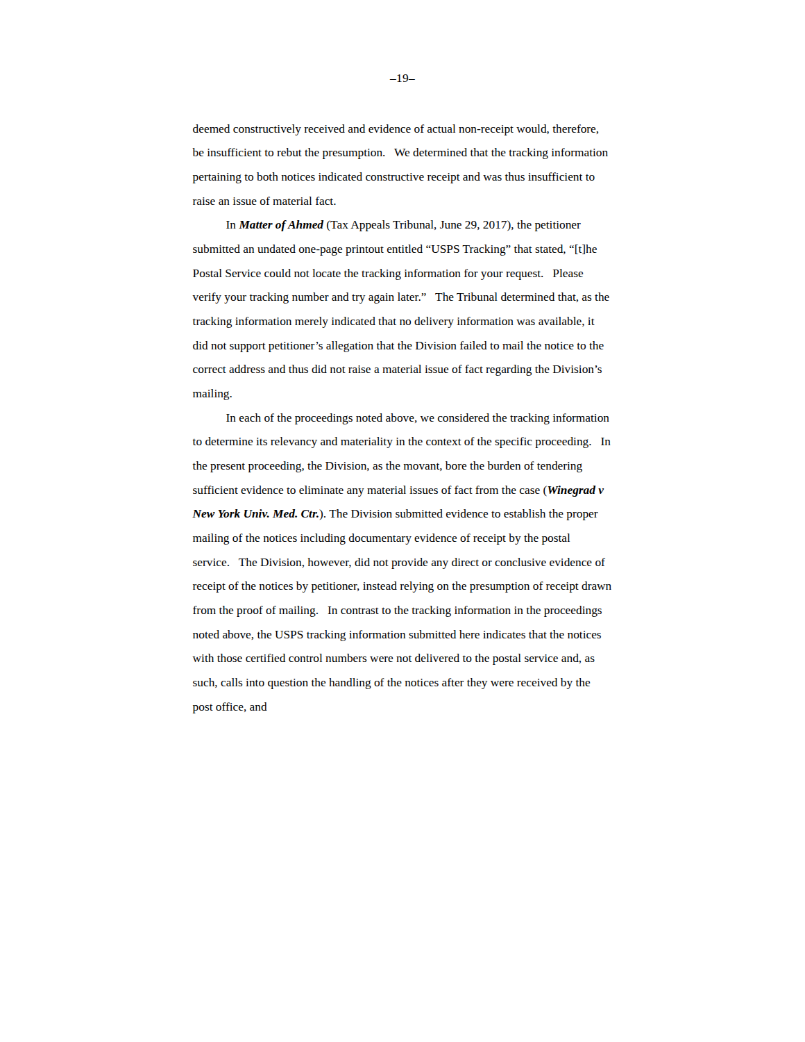–19–
deemed constructively received and evidence of actual non-receipt would, therefore, be insufficient to rebut the presumption. We determined that the tracking information pertaining to both notices indicated constructive receipt and was thus insufficient to raise an issue of material fact.
In Matter of Ahmed (Tax Appeals Tribunal, June 29, 2017), the petitioner submitted an undated one-page printout entitled “USPS Tracking” that stated, “[t]he Postal Service could not locate the tracking information for your request. Please verify your tracking number and try again later.” The Tribunal determined that, as the tracking information merely indicated that no delivery information was available, it did not support petitioner’s allegation that the Division failed to mail the notice to the correct address and thus did not raise a material issue of fact regarding the Division’s mailing.
In each of the proceedings noted above, we considered the tracking information to determine its relevancy and materiality in the context of the specific proceeding. In the present proceeding, the Division, as the movant, bore the burden of tendering sufficient evidence to eliminate any material issues of fact from the case (Winegrad v New York Univ. Med. Ctr.). The Division submitted evidence to establish the proper mailing of the notices including documentary evidence of receipt by the postal service. The Division, however, did not provide any direct or conclusive evidence of receipt of the notices by petitioner, instead relying on the presumption of receipt drawn from the proof of mailing. In contrast to the tracking information in the proceedings noted above, the USPS tracking information submitted here indicates that the notices with those certified control numbers were not delivered to the postal service and, as such, calls into question the handling of the notices after they were received by the post office, and